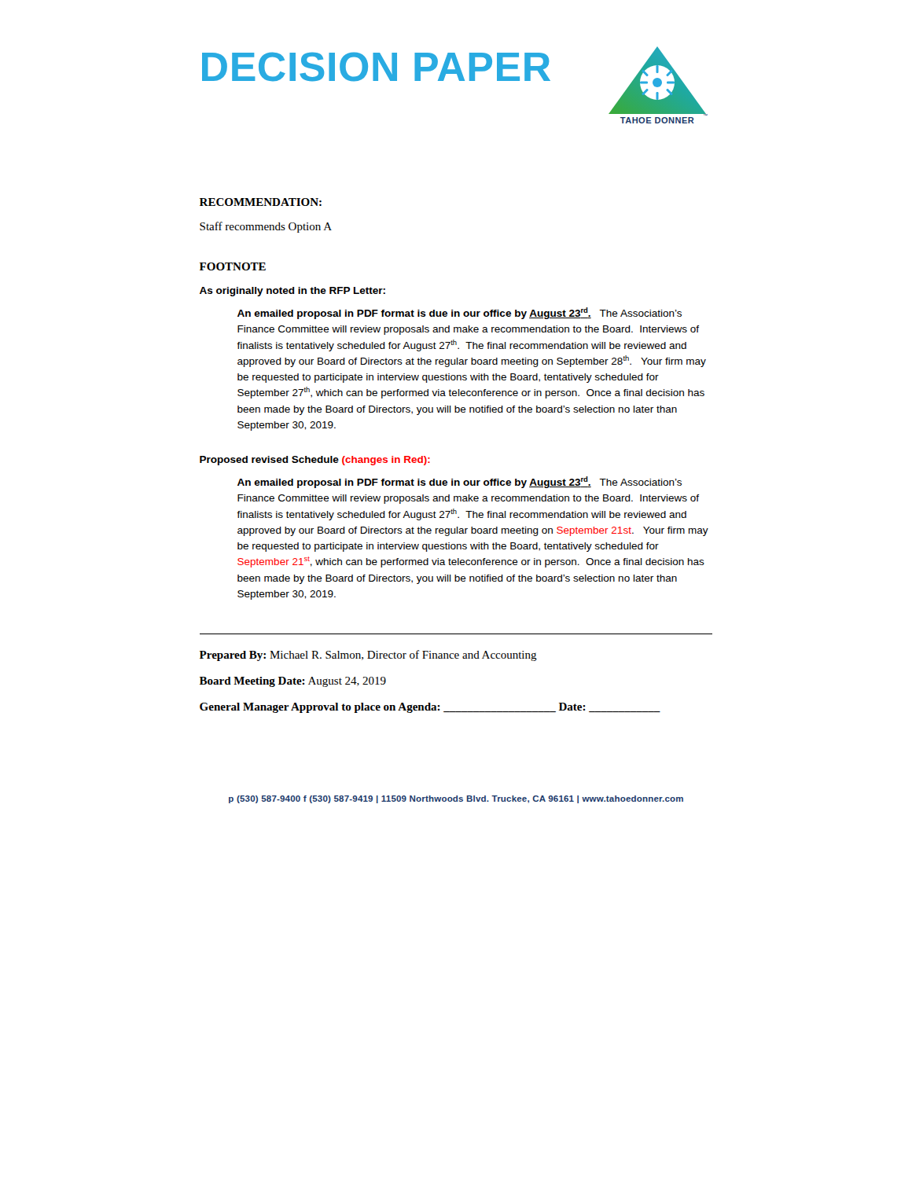DECISION PAPER
TAHOE DONNER ™
RECOMMENDATION:
Staff recommends Option A
FOOTNOTE
As originally noted in the RFP Letter:
An emailed proposal in PDF format is due in our office by August 23rd. The Association’s Finance Committee will review proposals and make a recommendation to the Board. Interviews of finalists is tentatively scheduled for August 27th. The final recommendation will be reviewed and approved by our Board of Directors at the regular board meeting on September 28th. Your firm may be requested to participate in interview questions with the Board, tentatively scheduled for September 27th, which can be performed via teleconference or in person. Once a final decision has been made by the Board of Directors, you will be notified of the board’s selection no later than September 30, 2019.
Proposed revised Schedule (changes in Red):
An emailed proposal in PDF format is due in our office by August 23rd. The Association’s Finance Committee will review proposals and make a recommendation to the Board. Interviews of finalists is tentatively scheduled for August 27th. The final recommendation will be reviewed and approved by our Board of Directors at the regular board meeting on September 21st. Your firm may be requested to participate in interview questions with the Board, tentatively scheduled for September 21st, which can be performed via teleconference or in person. Once a final decision has been made by the Board of Directors, you will be notified of the board’s selection no later than September 30, 2019.
Prepared By: Michael R. Salmon, Director of Finance and Accounting
Board Meeting Date: August 24, 2019
General Manager Approval to place on Agenda: ___________________ Date: ____________
p (530) 587-9400 f (530) 587-9419 | 11509 Northwoods Blvd. Truckee, CA 96161 | www.tahoedonner.com